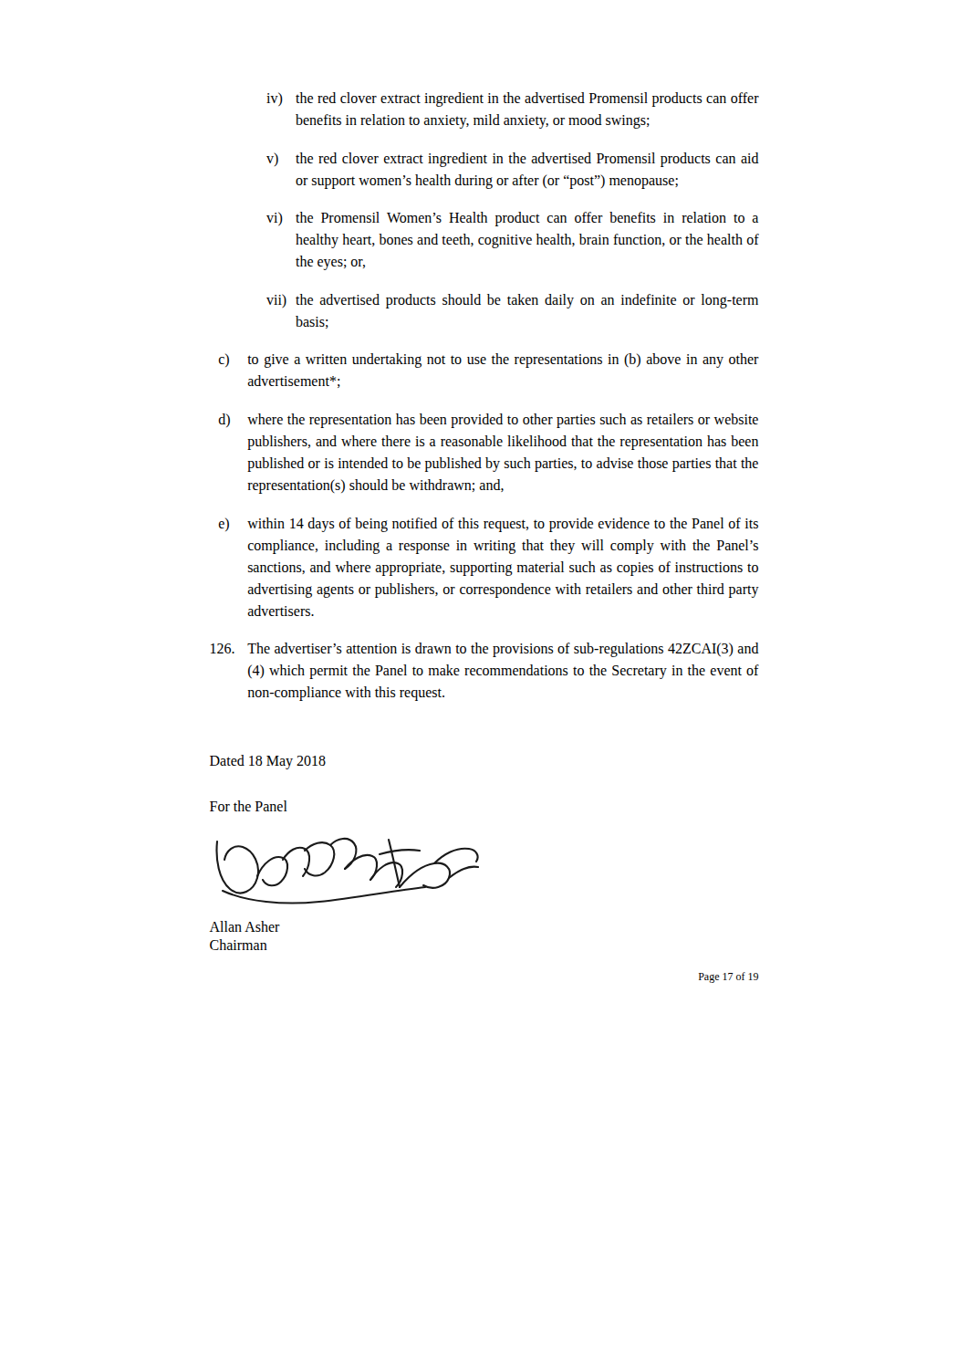iv) the red clover extract ingredient in the advertised Promensil products can offer benefits in relation to anxiety, mild anxiety, or mood swings;
v) the red clover extract ingredient in the advertised Promensil products can aid or support women’s health during or after (or “post”) menopause;
vi) the Promensil Women’s Health product can offer benefits in relation to a healthy heart, bones and teeth, cognitive health, brain function, or the health of the eyes; or,
vii) the advertised products should be taken daily on an indefinite or long-term basis;
c) to give a written undertaking not to use the representations in (b) above in any other advertisement*;
d) where the representation has been provided to other parties such as retailers or website publishers, and where there is a reasonable likelihood that the representation has been published or is intended to be published by such parties, to advise those parties that the representation(s) should be withdrawn; and,
e) within 14 days of being notified of this request, to provide evidence to the Panel of its compliance, including a response in writing that they will comply with the Panel’s sanctions, and where appropriate, supporting material such as copies of instructions to advertising agents or publishers, or correspondence with retailers and other third party advertisers.
126.
The advertiser’s attention is drawn to the provisions of sub-regulations 42ZCAI(3) and (4) which permit the Panel to make recommendations to the Secretary in the event of non-compliance with this request.
Dated 18 May 2018
For the Panel
Allan Asher
Chairman
Page 17 of 19